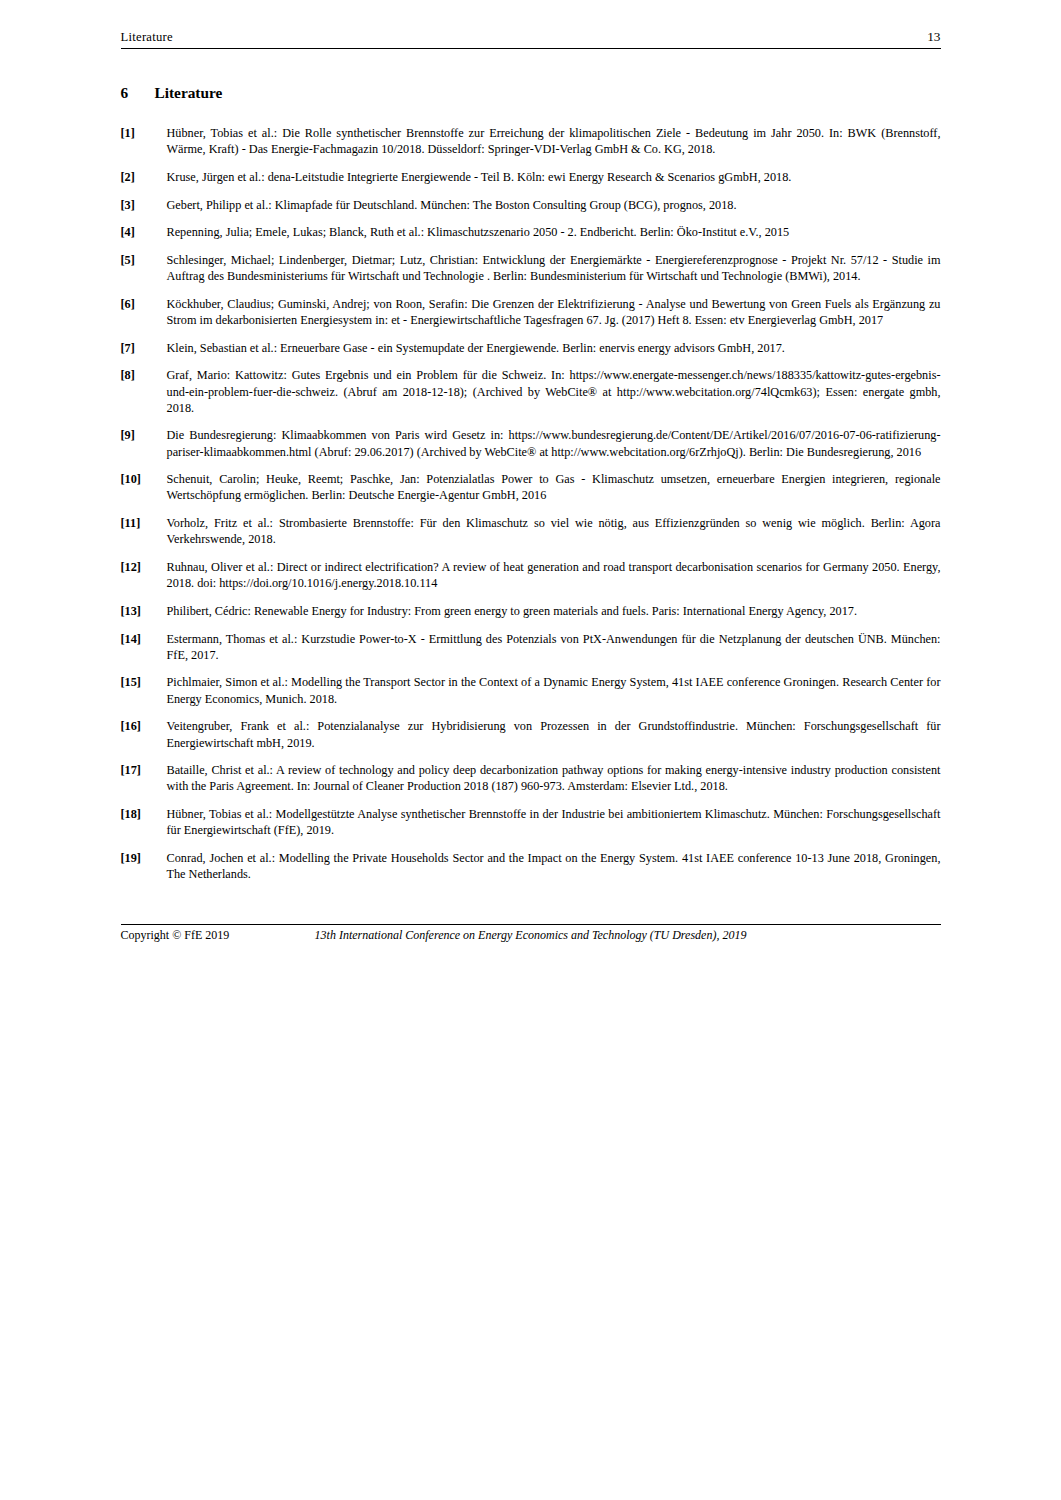Literature
13
6 Literature
| [1] | Hübner, Tobias et al.: Die Rolle synthetischer Brennstoffe zur Erreichung der klimapolitischen Ziele - Bedeutung im Jahr 2050. In: BWK (Brennstoff, Wärme, Kraft) - Das Energie-Fachmagazin 10/2018. Düsseldorf: Springer-VDI-Verlag GmbH & Co. KG, 2018. |
| [2] | Kruse, Jürgen et al.: dena-Leitstudie Integrierte Energiewende - Teil B. Köln: ewi Energy Research & Scenarios gGmbH, 2018. |
| [3] | Gebert, Philipp et al.: Klimapfade für Deutschland. München: The Boston Consulting Group (BCG), prognos, 2018. |
| [4] | Repenning, Julia; Emele, Lukas; Blanck, Ruth et al.: Klimaschutzszenario 2050 - 2. Endbericht. Berlin: Öko-Institut e.V., 2015 |
| [5] | Schlesinger, Michael; Lindenberger, Dietmar; Lutz, Christian: Entwicklung der Energiemärkte - Energiereferenzprognose - Projekt Nr. 57/12 - Studie im Auftrag des Bundesministeriums für Wirtschaft und Technologie . Berlin: Bundesministerium für Wirtschaft und Technologie (BMWi), 2014. |
| [6] | Köckhuber, Claudius; Guminski, Andrej; von Roon, Serafin: Die Grenzen der Elektrifizierung - Analyse und Bewertung von Green Fuels als Ergänzung zu Strom im dekarbonisierten Energiesystem in: et - Energiewirtschaftliche Tagesfragen 67. Jg. (2017) Heft 8. Essen: etv Energieverlag GmbH, 2017 |
| [7] | Klein, Sebastian et al.: Erneuerbare Gase - ein Systemupdate der Energiewende. Berlin: enervis energy advisors GmbH, 2017. |
| [8] | Graf, Mario: Kattowitz: Gutes Ergebnis und ein Problem für die Schweiz. In: https://www.energate-messenger.ch/news/188335/kattowitz-gutes-ergebnis-und-ein-problem-fuer-die-schweiz. (Abruf am 2018-12-18); (Archived by WebCite® at http://www.webcitation.org/74lQcmk63); Essen: energate gmbh, 2018. |
| [9] | Die Bundesregierung: Klimaabkommen von Paris wird Gesetz in: https://www.bundesregierung.de/Content/DE/Artikel/2016/07/2016-07-06-ratifizierung-pariser-klimaabkommen.html (Abruf: 29.06.2017) (Archived by WebCite® at http://www.webcitation.org/6rZrhjoQj). Berlin: Die Bundesregierung, 2016 |
| [10] | Schenuit, Carolin; Heuke, Reemt; Paschke, Jan: Potenzialatlas Power to Gas - Klimaschutz umsetzen, erneuerbare Energien integrieren, regionale Wertschöpfung ermöglichen. Berlin: Deutsche Energie-Agentur GmbH, 2016 |
| [11] | Vorholz, Fritz et al.: Strombasierte Brennstoffe: Für den Klimaschutz so viel wie nötig, aus Effizienzgründen so wenig wie möglich. Berlin: Agora Verkehrswende, 2018. |
| [12] | Ruhnau, Oliver et al.: Direct or indirect electrification? A review of heat generation and road transport decarbonisation scenarios for Germany 2050. Energy, 2018. doi: https://doi.org/10.1016/j.energy.2018.10.114 |
| [13] | Philibert, Cédric: Renewable Energy for Industry: From green energy to green materials and fuels. Paris: International Energy Agency, 2017. |
| [14] | Estermann, Thomas et al.: Kurzstudie Power-to-X - Ermittlung des Potenzials von PtX-Anwendungen für die Netzplanung der deutschen ÜNB. München: FfE, 2017. |
| [15] | Pichlmaier, Simon et al.: Modelling the Transport Sector in the Context of a Dynamic Energy System, 41st IAEE conference Groningen. Research Center for Energy Economics, Munich. 2018. |
| [16] | Veitengruber, Frank et al.: Potenzialanalyse zur Hybridisierung von Prozessen in der Grundstoffindustrie. München: Forschungsgesellschaft für Energiewirtschaft mbH, 2019. |
| [17] | Bataille, Christ et al.: A review of technology and policy deep decarbonization pathway options for making energy-intensive industry production consistent with the Paris Agreement. In: Journal of Cleaner Production 2018 (187) 960-973. Amsterdam: Elsevier Ltd., 2018. |
| [18] | Hübner, Tobias et al.: Modellgestützte Analyse synthetischer Brennstoffe in der Industrie bei ambitioniertem Klimaschutz. München: Forschungsgesellschaft für Energiewirtschaft (FfE), 2019. |
| [19] | Conrad, Jochen et al.: Modelling the Private Households Sector and the Impact on the Energy System. 41st IAEE conference 10-13 June 2018, Groningen, The Netherlands. |
Copyright © FfE 2019
13th International Conference on Energy Economics and Technology (TU Dresden), 2019
Copyright © FfE 2019